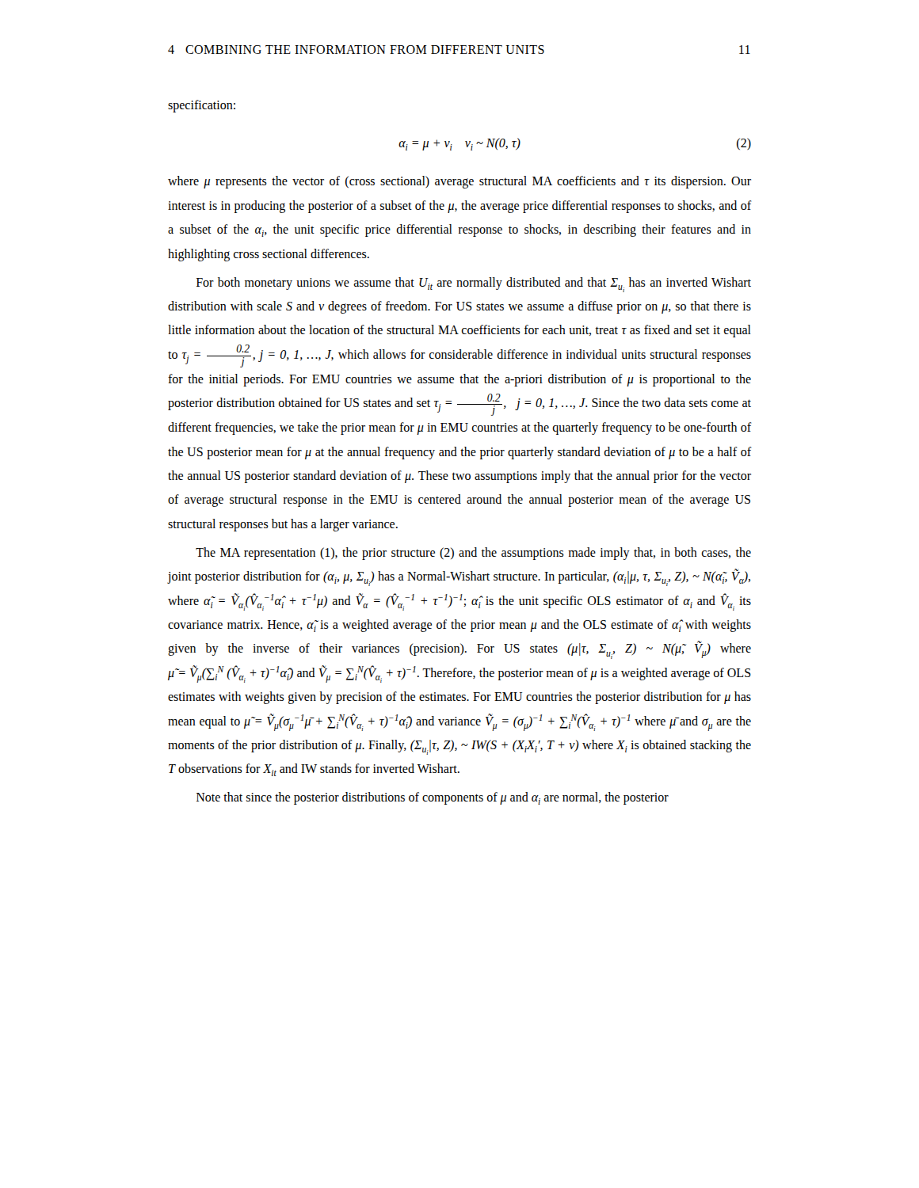4 COMBINING THE INFORMATION FROM DIFFERENT UNITS 11
specification:
αi = μ + vi vi ~ N(0, τ) (2)
where μ represents the vector of (cross sectional) average structural MA coefficients and τ its dispersion. Our interest is in producing the posterior of a subset of the μ, the average price differential responses to shocks, and of a subset of the αi, the unit specific price differential response to shocks, in describing their features and in highlighting cross sectional differences.
For both monetary unions we assume that Uit are normally distributed and that Σui has an inverted Wishart distribution with scale S and ν degrees of freedom. For US states we assume a diffuse prior on μ, so that there is little information about the location of the structural MA coefficients for each unit, treat τ as fixed and set it equal to τj = 0.2 j, j = 0, 1, …, J, which allows for considerable difference in individual units structural responses for the initial periods. For EMU countries we assume that the a-priori distribution of μ is proportional to the posterior distribution obtained for US states and set τj = 0.2 j, j = 0, 1, …, J. Since the two data sets come at different frequencies, we take the prior mean for μ in EMU countries at the quarterly frequency to be one-fourth of the US posterior mean for μ at the annual frequency and the prior quarterly standard deviation of μ to be a half of the annual US posterior standard deviation of μ. These two assumptions imply that the annual prior for the vector of average structural response in the EMU is centered around the annual posterior mean of the average US structural responses but has a larger variance.
The MA representation (1), the prior structure (2) and the assumptions made imply that, in both cases, the joint posterior distribution for (αi, μ, Σui) has a Normal-Wishart structure. In particular, (αi|μ, τ, Σui, Z), ~ N(α̃i, Ṽα), where α̃i = Ṽαi(V̂αi−1α̂i + τ−1μ) and Ṽα = (V̂αi−1 + τ−1)−1; α̂i is the unit specific OLS estimator of αi and V̂αi its covariance matrix. Hence, α̃i is a weighted average of the prior mean μ and the OLS estimate of α̂i with weights given by the inverse of their variances (precision). For US states (μ|τ, Σui, Z) ~ N(μ̃, Ṽμ) where μ̃ = Ṽμ(∑iN (V̂αi + τ)−1α̂i) and Ṽμ = ∑iN(V̂αi + τ)−1. Therefore, the posterior mean of μ is a weighted average of OLS estimates with weights given by precision of the estimates. For EMU countries the posterior distribution for μ has mean equal to μ̃ = Ṽμ(σμ−1μ̄ + ∑iN(V̂αi + τ)−1α̂i) and variance Ṽμ = (σμ)−1 + ∑iN(V̂αi + τ)−1 where μ̄ and σμ are the moments of the prior distribution of μ. Finally, (Σui|τ, Z), ~ IW(S + (XiXi′, T + ν) where Xi is obtained stacking the T observations for Xit and IW stands for inverted Wishart.
Note that since the posterior distributions of components of μ and αi are normal, the posterior